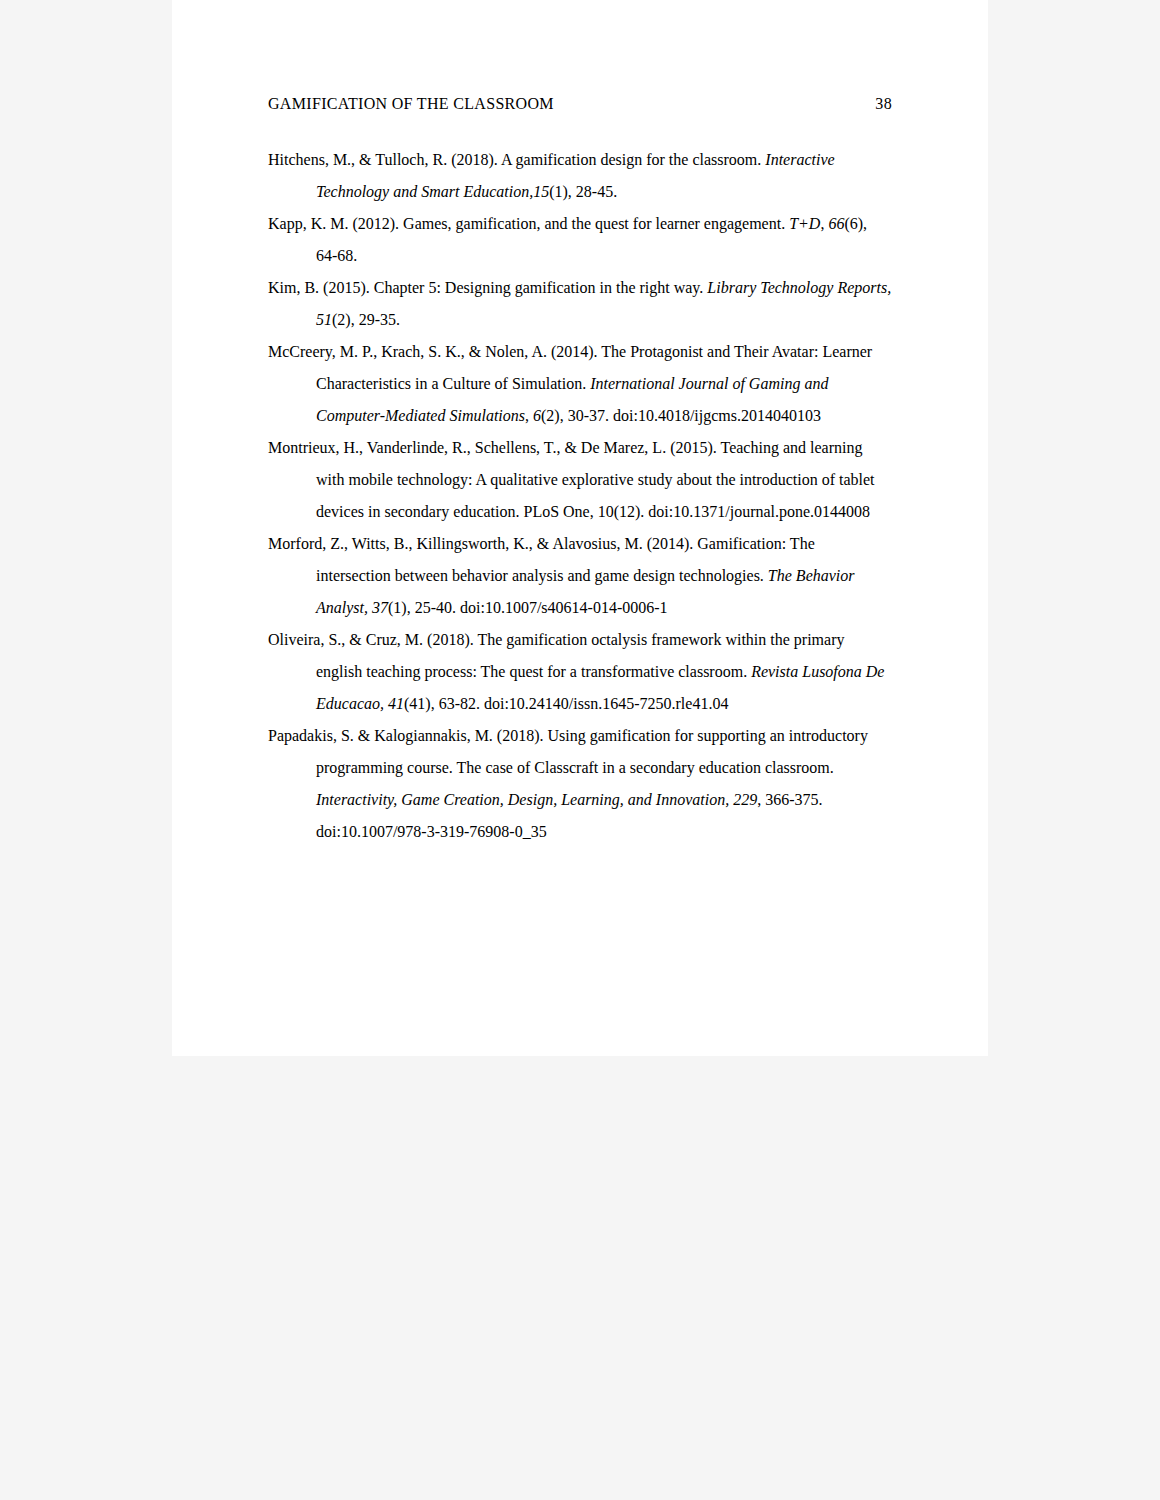Gamification of the Classroom 38
Hitchens, M., & Tulloch, R. (2018). A gamification design for the classroom. Interactive Technology and Smart Education,15(1), 28-45.
Kapp, K. M. (2012). Games, gamification, and the quest for learner engagement. T+D, 66(6), 64-68.
Kim, B. (2015). Chapter 5: Designing gamification in the right way. Library Technology Reports, 51(2), 29-35.
McCreery, M. P., Krach, S. K., & Nolen, A. (2014). The Protagonist and Their Avatar: Learner Characteristics in a Culture of Simulation. International Journal of Gaming and Computer-Mediated Simulations, 6(2), 30-37. doi:10.4018/ijgcms.2014040103
Montrieux, H., Vanderlinde, R., Schellens, T., & De Marez, L. (2015). Teaching and learning with mobile technology: A qualitative explorative study about the introduction of tablet devices in secondary education. PLoS One, 10(12). doi:10.1371/journal.pone.0144008
Morford, Z., Witts, B., Killingsworth, K., & Alavosius, M. (2014). Gamification: The intersection between behavior analysis and game design technologies. The Behavior Analyst, 37(1), 25-40. doi:10.1007/s40614-014-0006-1
Oliveira, S., & Cruz, M. (2018). The gamification octalysis framework within the primary english teaching process: The quest for a transformative classroom. Revista Lusofona De Educacao, 41(41), 63-82. doi:10.24140/issn.1645-7250.rle41.04
Papadakis, S. & Kalogiannakis, M. (2018). Using gamification for supporting an introductory programming course. The case of Classcraft in a secondary education classroom. Interactivity, Game Creation, Design, Learning, and Innovation, 229, 366-375. doi:10.1007/978-3-319-76908-0_35